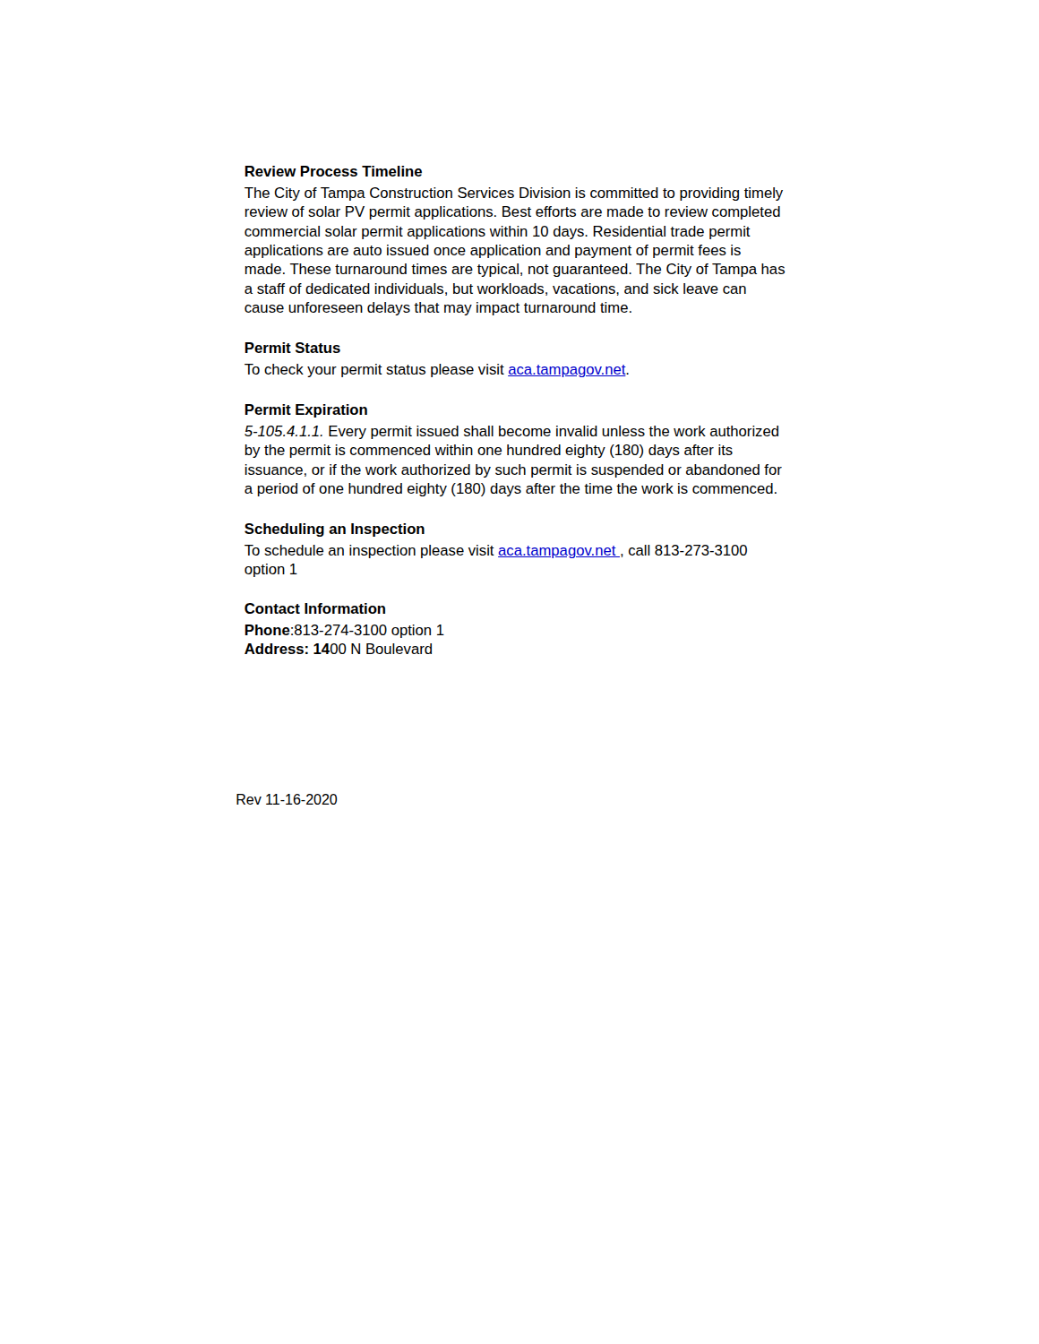Review Process Timeline
The City of Tampa Construction Services Division is committed to providing timely review of solar PV permit applications. Best efforts are made to review completed commercial solar permit applications within 10 days. Residential trade permit applications are auto issued once application and payment of permit fees is made. These turnaround times are typical, not guaranteed. The City of Tampa has a staff of dedicated individuals, but workloads, vacations, and sick leave can cause unforeseen delays that may impact turnaround time.
Permit Status
To check your permit status please visit aca.tampagov.net.
Permit Expiration
5-105.4.1.1. Every permit issued shall become invalid unless the work authorized by the permit is commenced within one hundred eighty (180) days after its issuance, or if the work authorized by such permit is suspended or abandoned for a period of one hundred eighty (180) days after the time the work is commenced.
Scheduling an Inspection
To schedule an inspection please visit aca.tampagov.net , call 813-273-3100 option 1
Contact Information
Phone:813-274-3100 option 1
Address: 1400 N Boulevard
Rev 11-16-2020